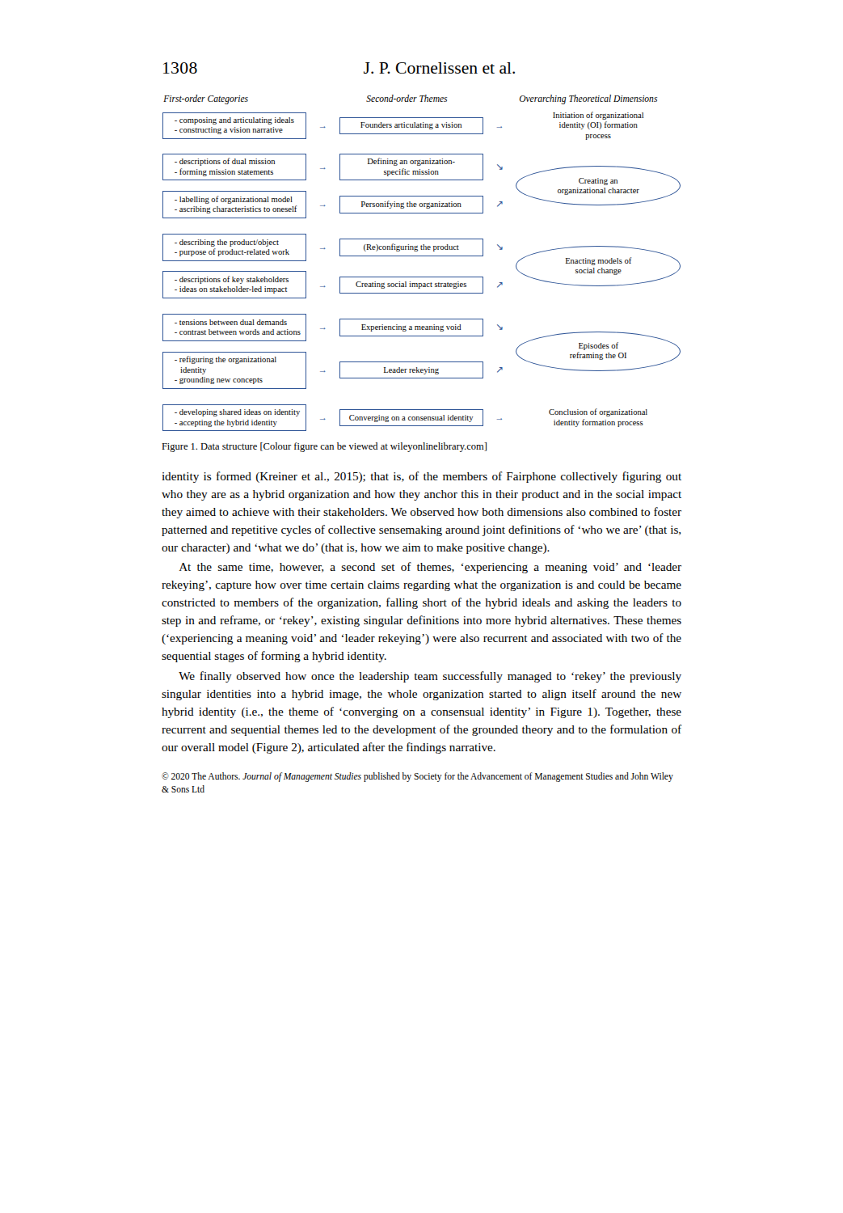1308
J. P. Cornelissen et al.
First-order Categories
Second-order Themes
Overarching Theoretical Dimensions
| composing and articulating ideals constructing a vision narrative | → | Founders articulating a vision | → | Initiation of organizational identity (OI) formation process |
| descriptions of dual mission forming mission statements | → | Defining an organization- specific mission | ↘ | Creating an organizational character |
| labelling of organizational model ascribing characteristics to oneself | → | Personifying the organization | ↗ |
| describing the product/object purpose of product-related work | → | (Re)configuring the product | ↘ | Enacting models of social change |
| descriptions of key stakeholders ideas on stakeholder-led impact | → | Creating social impact strategies | ↗ |
| tensions between dual demands contrast between words and actions | → | Experiencing a meaning void | ↘ | Episodes of reframing the OI |
| refiguring the organizational identity grounding new concepts | → | Leader rekeying | ↗ |
| developing shared ideas on identity accepting the hybrid identity | → | Converging on a consensual identity | → | Conclusion of organizational identity formation process |
Figure 1. Data structure [Colour figure can be viewed at wileyonlinelibrary.com]
identity is formed (Kreiner et al., 2015); that is, of the members of Fairphone collectively figuring out who they are as a hybrid organization and how they anchor this in their product and in the social impact they aimed to achieve with their stakeholders. We observed how both dimensions also combined to foster patterned and repetitive cycles of collective sensemaking around joint definitions of ‘who we are’ (that is, our character) and ‘what we do’ (that is, how we aim to make positive change).
At the same time, however, a second set of themes, ‘experiencing a meaning void’ and ‘leader rekeying’, capture how over time certain claims regarding what the organization is and could be became constricted to members of the organization, falling short of the hybrid ideals and asking the leaders to step in and reframe, or ‘rekey’, existing singular definitions into more hybrid alternatives. These themes (‘experiencing a meaning void’ and ‘leader rekeying’) were also recurrent and associated with two of the sequential stages of forming a hybrid identity.
We finally observed how once the leadership team successfully managed to ‘rekey’ the previously singular identities into a hybrid image, the whole organization started to align itself around the new hybrid identity (i.e., the theme of ‘converging on a consensual identity’ in Figure 1). Together, these recurrent and sequential themes led to the development of the grounded theory and to the formulation of our overall model (Figure 2), articulated after the findings narrative.
© 2020 The Authors. Journal of Management Studies published by Society for the Advancement of Management Studies and John Wiley & Sons Ltd